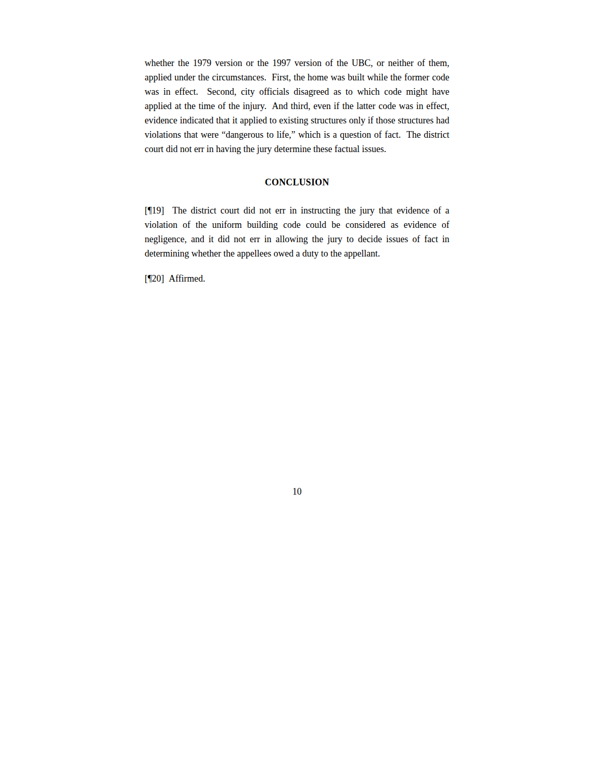whether the 1979 version or the 1997 version of the UBC, or neither of them, applied under the circumstances. First, the home was built while the former code was in effect. Second, city officials disagreed as to which code might have applied at the time of the injury. And third, even if the latter code was in effect, evidence indicated that it applied to existing structures only if those structures had violations that were “dangerous to life,” which is a question of fact. The district court did not err in having the jury determine these factual issues.
CONCLUSION
[¶19] The district court did not err in instructing the jury that evidence of a violation of the uniform building code could be considered as evidence of negligence, and it did not err in allowing the jury to decide issues of fact in determining whether the appellees owed a duty to the appellant.
[¶20] Affirmed.
10